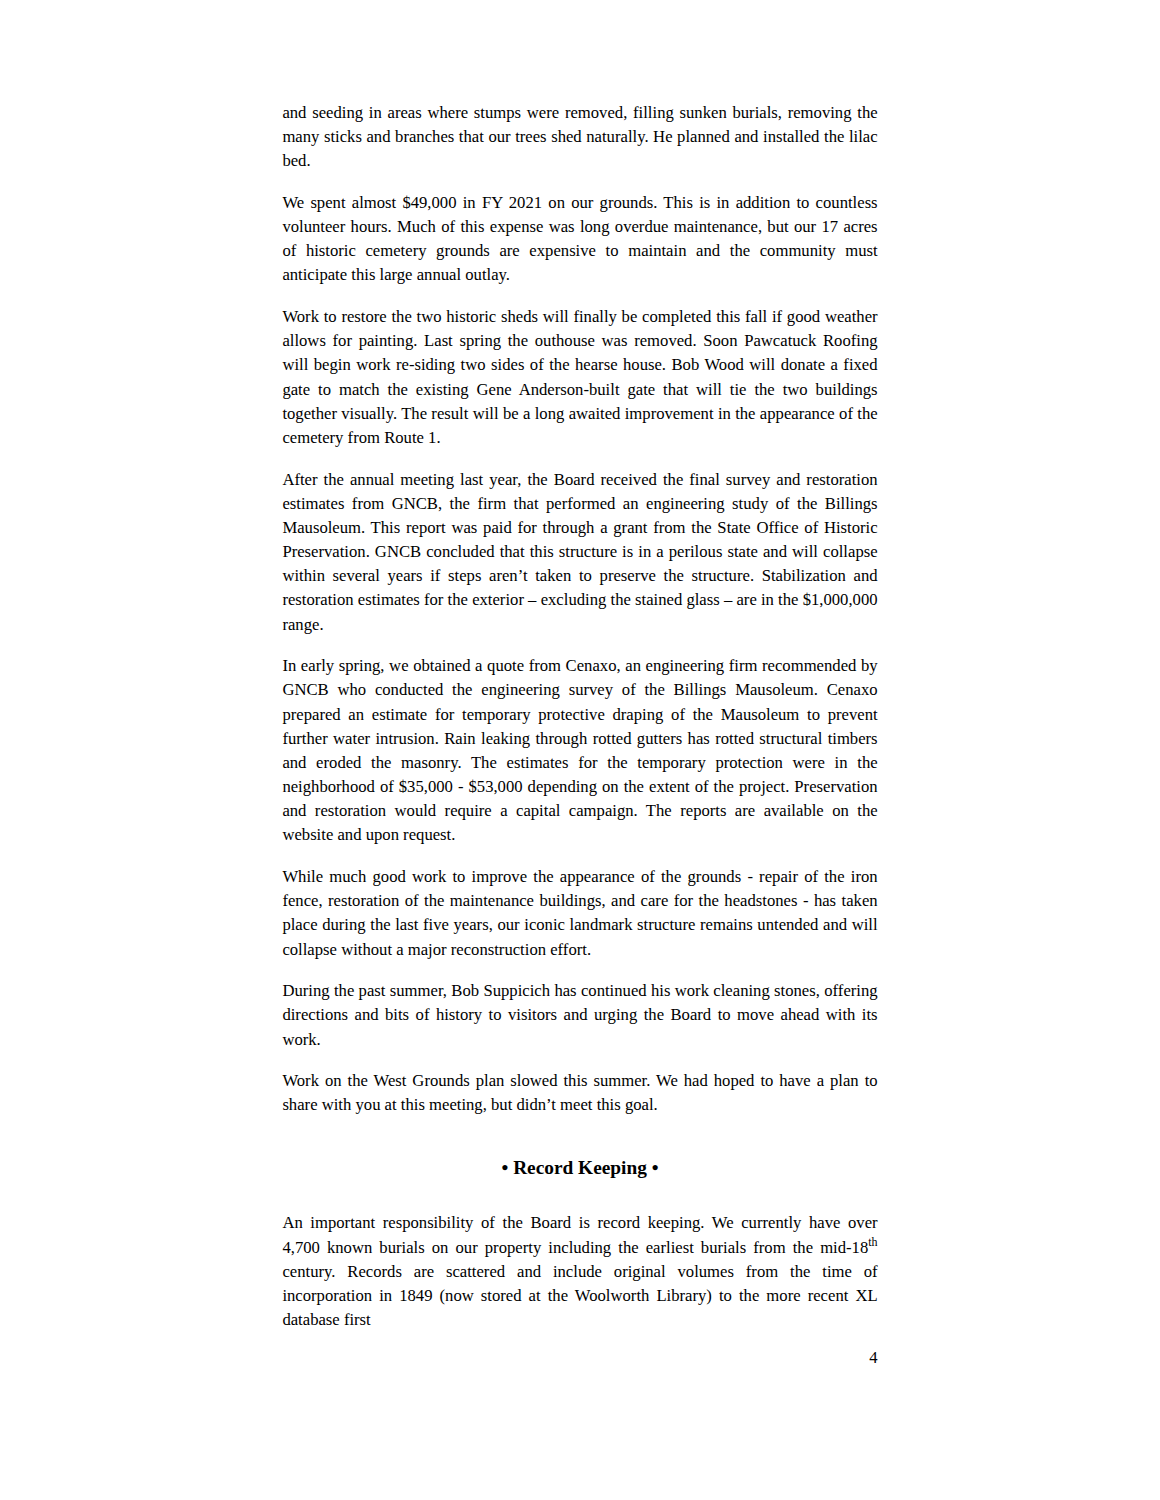and seeding in areas where stumps were removed, filling sunken burials, removing the many sticks and branches that our trees shed naturally. He planned and installed the lilac bed.
We spent almost $49,000 in FY 2021 on our grounds. This is in addition to countless volunteer hours. Much of this expense was long overdue maintenance, but our 17 acres of historic cemetery grounds are expensive to maintain and the community must anticipate this large annual outlay.
Work to restore the two historic sheds will finally be completed this fall if good weather allows for painting. Last spring the outhouse was removed. Soon Pawcatuck Roofing will begin work re-siding two sides of the hearse house. Bob Wood will donate a fixed gate to match the existing Gene Anderson-built gate that will tie the two buildings together visually. The result will be a long awaited improvement in the appearance of the cemetery from Route 1.
After the annual meeting last year, the Board received the final survey and restoration estimates from GNCB, the firm that performed an engineering study of the Billings Mausoleum. This report was paid for through a grant from the State Office of Historic Preservation. GNCB concluded that this structure is in a perilous state and will collapse within several years if steps aren’t taken to preserve the structure. Stabilization and restoration estimates for the exterior – excluding the stained glass – are in the $1,000,000 range.
In early spring, we obtained a quote from Cenaxo, an engineering firm recommended by GNCB who conducted the engineering survey of the Billings Mausoleum. Cenaxo prepared an estimate for temporary protective draping of the Mausoleum to prevent further water intrusion. Rain leaking through rotted gutters has rotted structural timbers and eroded the masonry. The estimates for the temporary protection were in the neighborhood of $35,000 - $53,000 depending on the extent of the project. Preservation and restoration would require a capital campaign. The reports are available on the website and upon request.
While much good work to improve the appearance of the grounds - repair of the iron fence, restoration of the maintenance buildings, and care for the headstones - has taken place during the last five years, our iconic landmark structure remains untended and will collapse without a major reconstruction effort.
During the past summer, Bob Suppicich has continued his work cleaning stones, offering directions and bits of history to visitors and urging the Board to move ahead with its work.
Work on the West Grounds plan slowed this summer. We had hoped to have a plan to share with you at this meeting, but didn’t meet this goal.
• Record Keeping •
An important responsibility of the Board is record keeping. We currently have over 4,700 known burials on our property including the earliest burials from the mid-18th century. Records are scattered and include original volumes from the time of incorporation in 1849 (now stored at the Woolworth Library) to the more recent XL database first
4